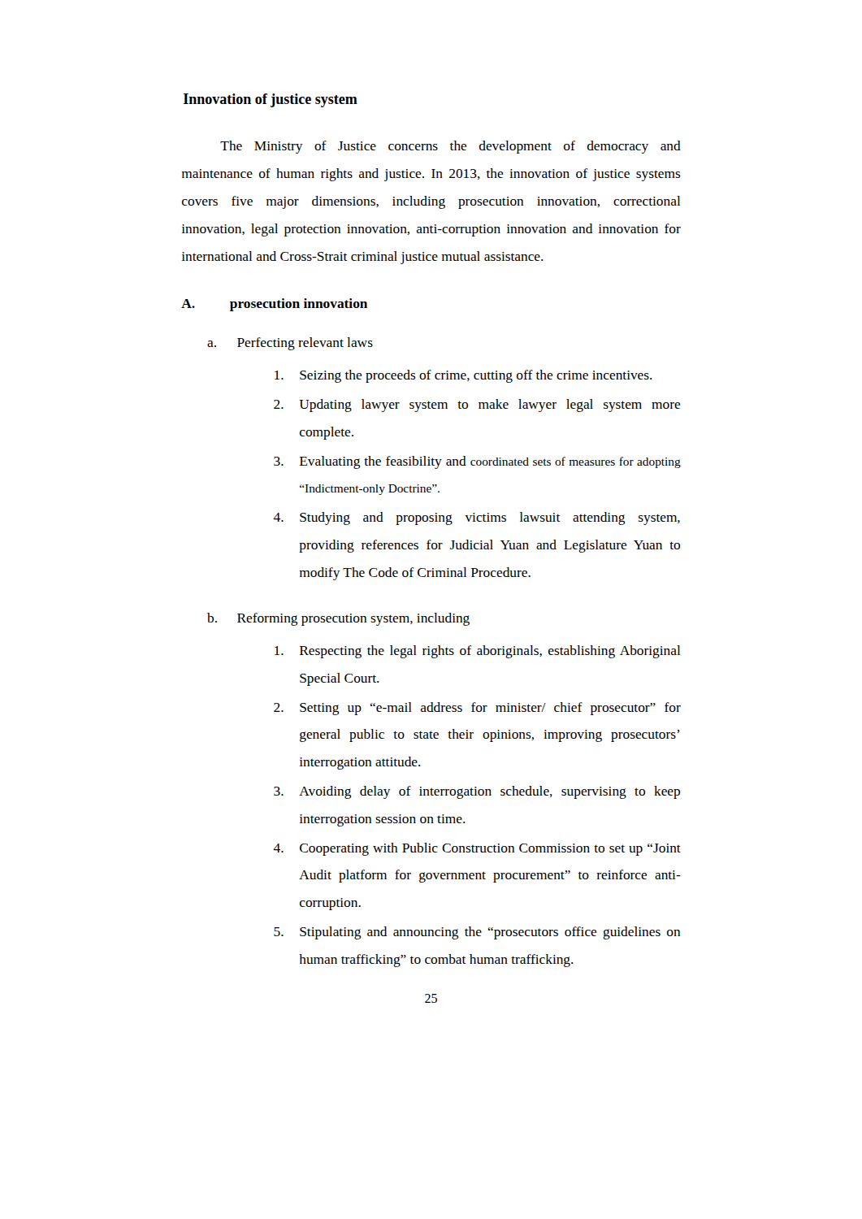Innovation of justice system
The Ministry of Justice concerns the development of democracy and maintenance of human rights and justice. In 2013, the innovation of justice systems covers five major dimensions, including prosecution innovation, correctional innovation, legal protection innovation, anti-corruption innovation and innovation for international and Cross-Strait criminal justice mutual assistance.
A. prosecution innovation
a. Perfecting relevant laws
Seizing the proceeds of crime, cutting off the crime incentives.
Updating lawyer system to make lawyer legal system more complete.
Evaluating the feasibility and coordinated sets of measures for adopting “Indictment-only Doctrine”.
Studying and proposing victims lawsuit attending system, providing references for Judicial Yuan and Legislature Yuan to modify The Code of Criminal Procedure.
b. Reforming prosecution system, including
Respecting the legal rights of aboriginals, establishing Aboriginal Special Court.
Setting up “e-mail address for minister/ chief prosecutor” for general public to state their opinions, improving prosecutors’ interrogation attitude.
Avoiding delay of interrogation schedule, supervising to keep interrogation session on time.
Cooperating with Public Construction Commission to set up “Joint Audit platform for government procurement” to reinforce anti-corruption.
Stipulating and announcing the “prosecutors office guidelines on human trafficking” to combat human trafficking.
25